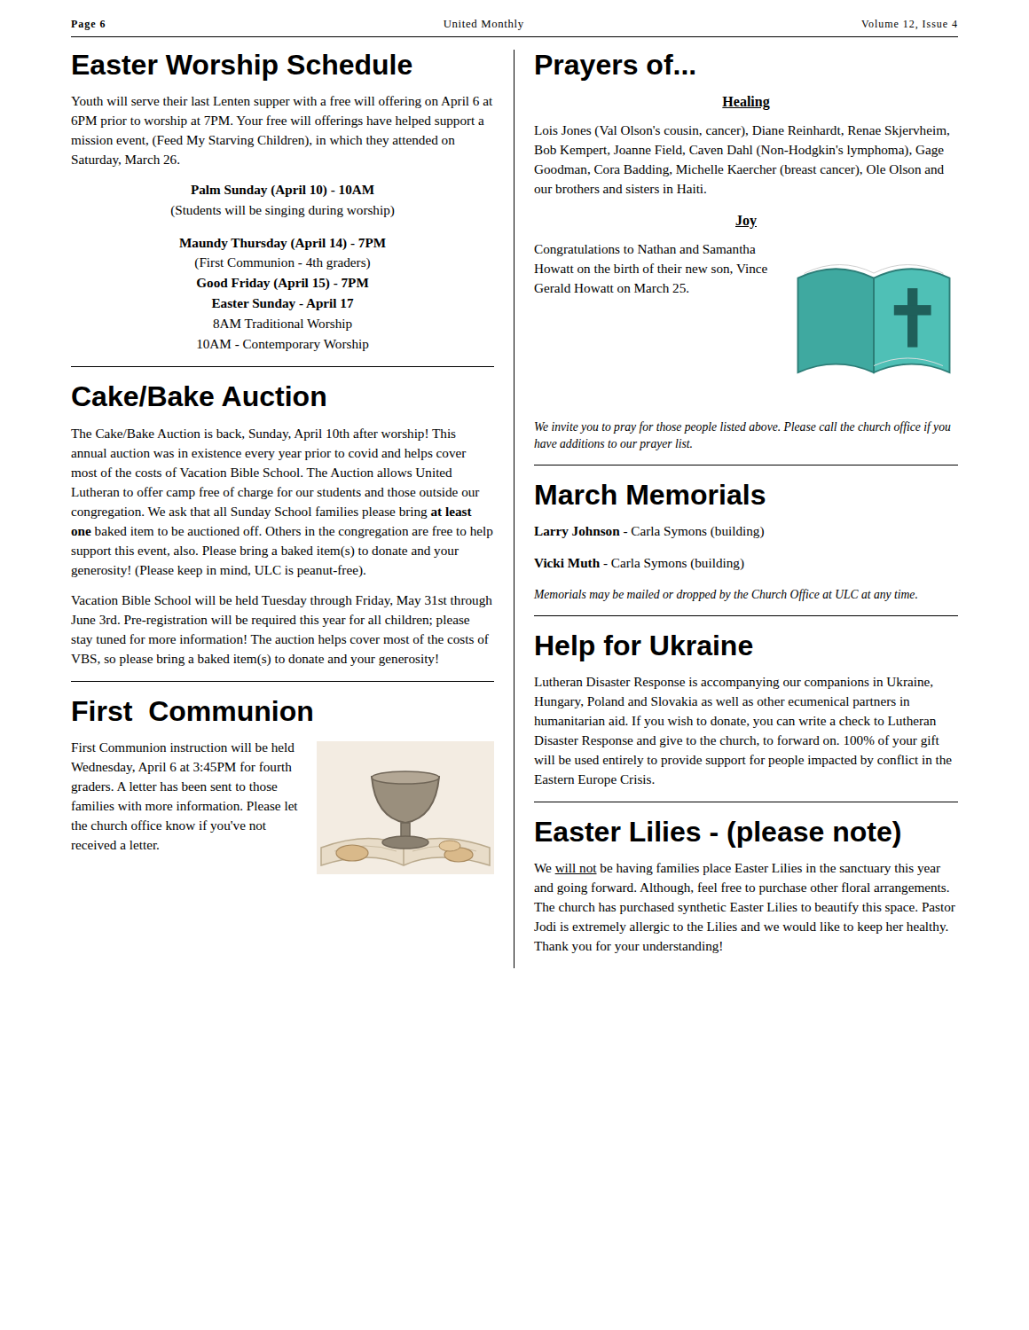Page 6 United Monthly Volume 12, Issue 4
Easter Worship Schedule
Youth will serve their last Lenten supper with a free will offering on April 6 at 6PM prior to worship at 7PM. Your free will offerings have helped support a mission event, (Feed My Starving Children), in which they attended on Saturday, March 26.
Palm Sunday (April 10) - 10AM (Students will be singing during worship) Maundy Thursday (April 14) - 7PM (First Communion - 4th graders) Good Friday (April 15) - 7PM Easter Sunday - April 17 8AM Traditional Worship 10AM - Contemporary Worship
Cake/Bake Auction
The Cake/Bake Auction is back, Sunday, April 10th after worship! This annual auction was in existence every year prior to covid and helps cover most of the costs of Vacation Bible School. The Auction allows United Lutheran to offer camp free of charge for our students and those outside our congregation. We ask that all Sunday School families please bring at least one baked item to be auctioned off. Others in the congregation are free to help support this event, also. Please bring a baked item(s) to donate and your generosity! (Please keep in mind, ULC is peanut-free).
Vacation Bible School will be held Tuesday through Friday, May 31st through June 3rd. Pre-registration will be required this year for all children; please stay tuned for more information! The auction helps cover most of the costs of VBS, so please bring a baked item(s) to donate and your generosity!
First Communion
First Communion instruction will be held Wednesday, April 6 at 3:45PM for fourth graders. A letter has been sent to those families with more information. Please let the church office know if you've not received a letter.
Prayers of...
Healing
Lois Jones (Val Olson's cousin, cancer), Diane Reinhardt, Renae Skjervheim, Bob Kempert, Joanne Field, Caven Dahl (Non-Hodgkin's lymphoma), Gage Goodman, Cora Badding, Michelle Kaercher (breast cancer), Ole Olson and our brothers and sisters in Haiti.
Joy
Congratulations to Nathan and Samantha Howatt on the birth of their new son, Vince Gerald Howatt on March 25.
We invite you to pray for those people listed above. Please call the church office if you have additions to our prayer list.
March Memorials
Larry Johnson - Carla Symons (building)
Vicki Muth - Carla Symons (building)
Memorials may be mailed or dropped by the Church Office at ULC at any time.
Help for Ukraine
Lutheran Disaster Response is accompanying our companions in Ukraine, Hungary, Poland and Slovakia as well as other ecumenical partners in humanitarian aid. If you wish to donate, you can write a check to Lutheran Disaster Response and give to the church, to forward on. 100% of your gift will be used entirely to provide support for people impacted by conflict in the Eastern Europe Crisis.
Easter Lilies - (please note)
We will not be having families place Easter Lilies in the sanctuary this year and going forward. Although, feel free to purchase other floral arrangements. The church has purchased synthetic Easter Lilies to beautify this space. Pastor Jodi is extremely allergic to the Lilies and we would like to keep her healthy. Thank you for your understanding!